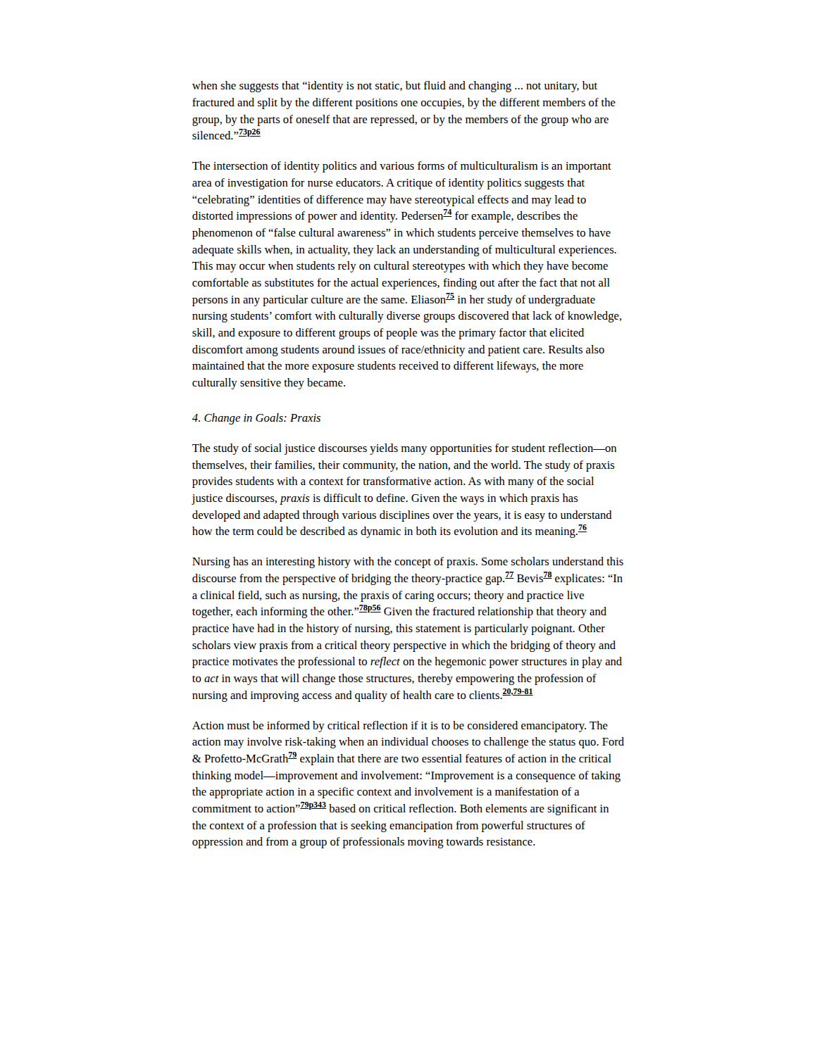when she suggests that “identity is not static, but fluid and changing ... not unitary, but fractured and split by the different positions one occupies, by the different members of the group, by the parts of oneself that are repressed, or by the members of the group who are silenced.”73p26
The intersection of identity politics and various forms of multiculturalism is an important area of investigation for nurse educators. A critique of identity politics suggests that “celebrating” identities of difference may have stereotypical effects and may lead to distorted impressions of power and identity. Pedersen74 for example, describes the phenomenon of “false cultural awareness” in which students perceive themselves to have adequate skills when, in actuality, they lack an understanding of multicultural experiences. This may occur when students rely on cultural stereotypes with which they have become comfortable as substitutes for the actual experiences, finding out after the fact that not all persons in any particular culture are the same. Eliason75 in her study of undergraduate nursing students’ comfort with culturally diverse groups discovered that lack of knowledge, skill, and exposure to different groups of people was the primary factor that elicited discomfort among students around issues of race/ethnicity and patient care. Results also maintained that the more exposure students received to different lifeways, the more culturally sensitive they became.
4. Change in Goals: Praxis
The study of social justice discourses yields many opportunities for student reflection—on themselves, their families, their community, the nation, and the world. The study of praxis provides students with a context for transformative action. As with many of the social justice discourses, praxis is difficult to define. Given the ways in which praxis has developed and adapted through various disciplines over the years, it is easy to understand how the term could be described as dynamic in both its evolution and its meaning.76
Nursing has an interesting history with the concept of praxis. Some scholars understand this discourse from the perspective of bridging the theory-practice gap.77 Bevis78 explicates: “In a clinical field, such as nursing, the praxis of caring occurs; theory and practice live together, each informing the other.”78p56 Given the fractured relationship that theory and practice have had in the history of nursing, this statement is particularly poignant. Other scholars view praxis from a critical theory perspective in which the bridging of theory and practice motivates the professional to reflect on the hegemonic power structures in play and to act in ways that will change those structures, thereby empowering the profession of nursing and improving access and quality of health care to clients.20,79-81
Action must be informed by critical reflection if it is to be considered emancipatory. The action may involve risk-taking when an individual chooses to challenge the status quo. Ford & Profetto-McGrath79 explain that there are two essential features of action in the critical thinking model—improvement and involvement: “Improvement is a consequence of taking the appropriate action in a specific context and involvement is a manifestation of a commitment to action”79p343 based on critical reflection. Both elements are significant in the context of a profession that is seeking emancipation from powerful structures of oppression and from a group of professionals moving towards resistance.